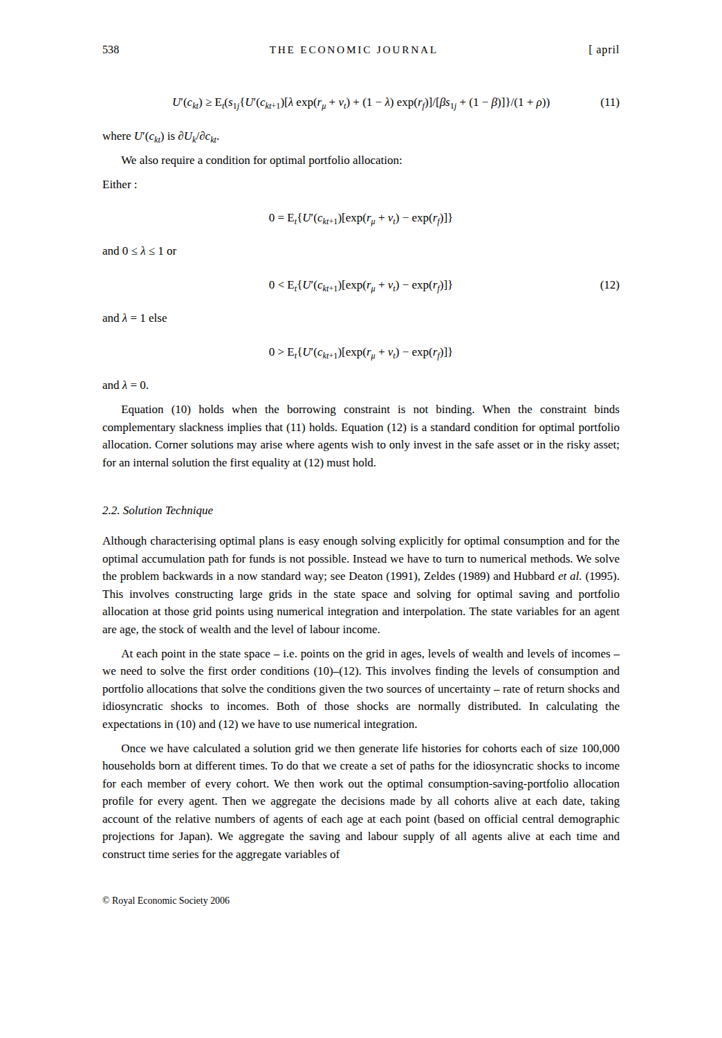538 the economic journal [ april
U′(ckt) ≥ Et(s1j{U′(ckt+1)[λ exp(rμ + vt) + (1 − λ) exp(rf)]/[βs1j + (1 − β)]}/(1 + ρ)) (11)
where U′(ckt) is ∂Uk/∂ckt.
We also require a condition for optimal portfolio allocation:
Either :
0 = Et{U′(ckt+1)[exp(rμ + vt) − exp(rf)]}
and 0 ≤ λ ≤ 1 or
0 < Et{U′(ckt+1)[exp(rμ + vt) − exp(rf)]} (12)
and λ = 1 else
0 > Et{U′(ckt+1)[exp(rμ + vt) − exp(rf)]}
and λ = 0.
Equation (10) holds when the borrowing constraint is not binding. When the constraint binds complementary slackness implies that (11) holds. Equation (12) is a standard condition for optimal portfolio allocation. Corner solutions may arise where agents wish to only invest in the safe asset or in the risky asset; for an internal solution the first equality at (12) must hold.
2.2. Solution Technique
Although characterising optimal plans is easy enough solving explicitly for optimal consumption and for the optimal accumulation path for funds is not possible. Instead we have to turn to numerical methods. We solve the problem backwards in a now standard way; see Deaton (1991), Zeldes (1989) and Hubbard et al. (1995). This involves constructing large grids in the state space and solving for optimal saving and portfolio allocation at those grid points using numerical integration and interpolation. The state variables for an agent are age, the stock of wealth and the level of labour income.
At each point in the state space – i.e. points on the grid in ages, levels of wealth and levels of incomes – we need to solve the first order conditions (10)–(12). This involves finding the levels of consumption and portfolio allocations that solve the conditions given the two sources of uncertainty – rate of return shocks and idiosyncratic shocks to incomes. Both of those shocks are normally distributed. In calculating the expectations in (10) and (12) we have to use numerical integration.
Once we have calculated a solution grid we then generate life histories for cohorts each of size 100,000 households born at different times. To do that we create a set of paths for the idiosyncratic shocks to income for each member of every cohort. We then work out the optimal consumption-saving-portfolio allocation profile for every agent. Then we aggregate the decisions made by all cohorts alive at each date, taking account of the relative numbers of agents of each age at each point (based on official central demographic projections for Japan). We aggregate the saving and labour supply of all agents alive at each time and construct time series for the aggregate variables of
© Royal Economic Society 2006